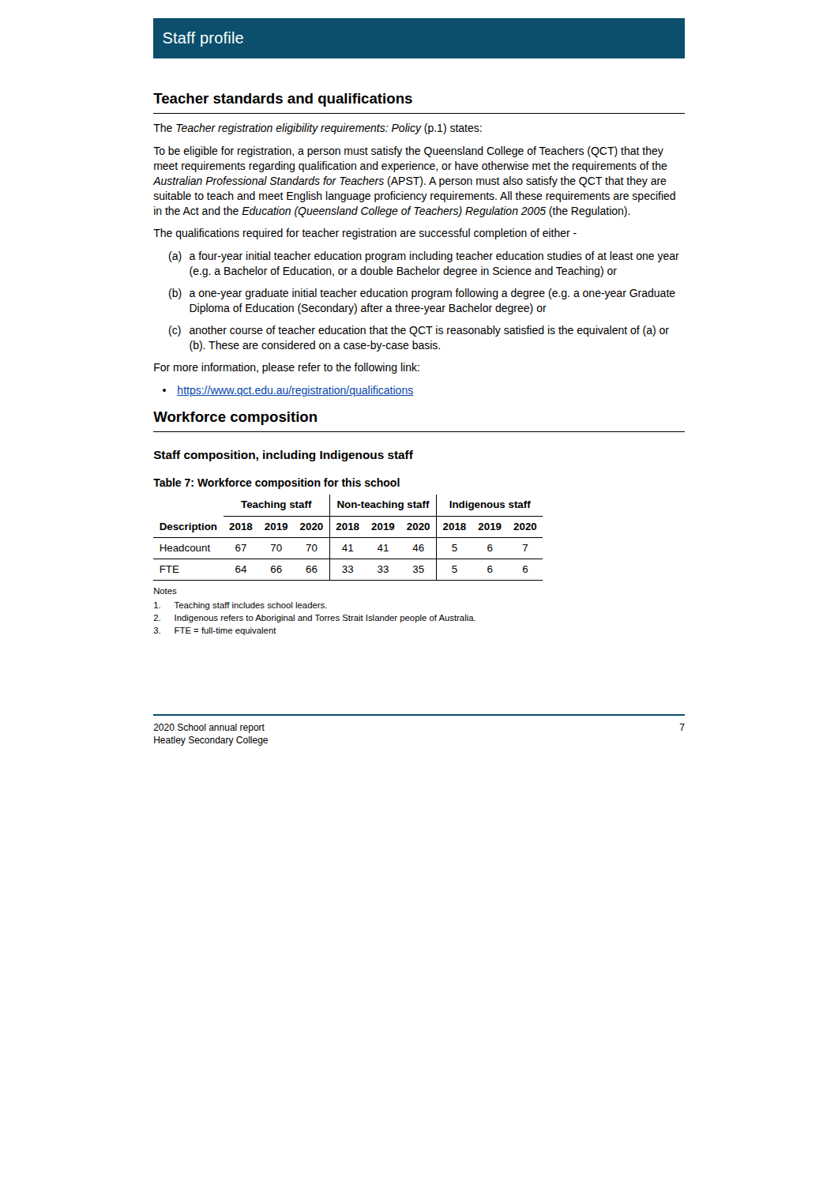Staff profile
Teacher standards and qualifications
The Teacher registration eligibility requirements: Policy (p.1) states:
To be eligible for registration, a person must satisfy the Queensland College of Teachers (QCT) that they meet requirements regarding qualification and experience, or have otherwise met the requirements of the Australian Professional Standards for Teachers (APST). A person must also satisfy the QCT that they are suitable to teach and meet English language proficiency requirements. All these requirements are specified in the Act and the Education (Queensland College of Teachers) Regulation 2005 (the Regulation).
The qualifications required for teacher registration are successful completion of either -
(a) a four-year initial teacher education program including teacher education studies of at least one year (e.g. a Bachelor of Education, or a double Bachelor degree in Science and Teaching) or
(b) a one-year graduate initial teacher education program following a degree (e.g. a one-year Graduate Diploma of Education (Secondary) after a three-year Bachelor degree) or
(c) another course of teacher education that the QCT is reasonably satisfied is the equivalent of (a) or (b). These are considered on a case-by-case basis.
For more information, please refer to the following link:
https://www.qct.edu.au/registration/qualifications
Workforce composition
Staff composition, including Indigenous staff
Table 7: Workforce composition for this school
| Description | Teaching staff | Non-teaching staff | Indigenous staff |
| --- | --- | --- | --- |
| 2018 | 2019 | 2020 | 2018 | 2019 | 2020 | 2018 | 2019 | 2020 |
| Headcount | 67 | 70 | 70 | 41 | 41 | 46 | 5 | 6 | 7 |
| FTE | 64 | 66 | 66 | 33 | 33 | 35 | 5 | 6 | 6 |
Notes
1. Teaching staff includes school leaders.
2. Indigenous refers to Aboriginal and Torres Strait Islander people of Australia.
3. FTE = full-time equivalent
2020 School annual report
Heatley Secondary College
7